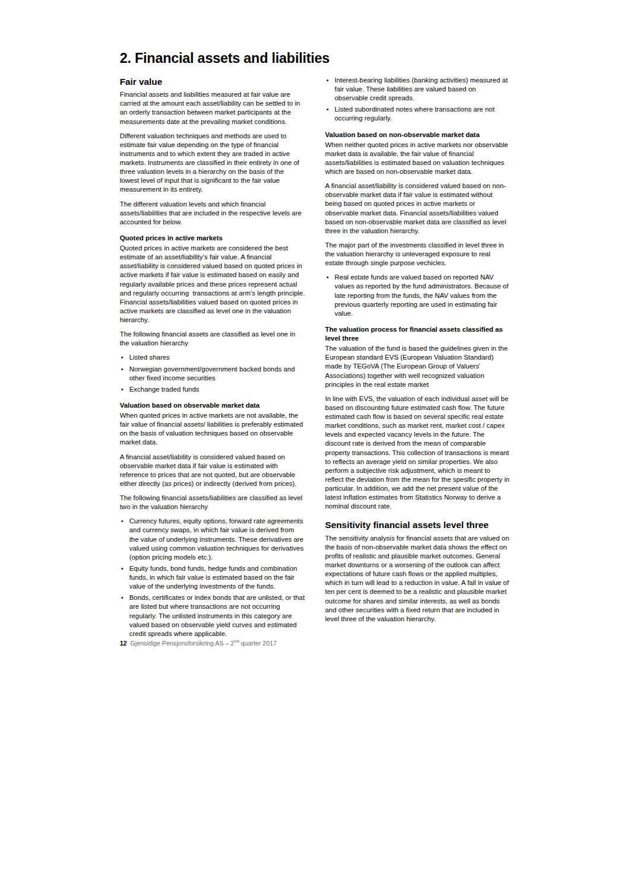2. Financial assets and liabilities
Fair value
Financial assets and liabilities measured at fair value are carried at the amount each asset/liability can be settled to in an orderly transaction between market participants at the measurements date at the prevailing market conditions.
Different valuation techniques and methods are used to estimate fair value depending on the type of financial instruments and to which extent they are traded in active markets. Instruments are classified in their entirety in one of three valuation levels in a hierarchy on the basis of the lowest level of input that is significant to the fair value measurement in its entirety.
The different valuation levels and which financial assets/liabilities that are included in the respective levels are accounted for below.
Quoted prices in active markets
Quoted prices in active markets are considered the best estimate of an asset/liability’s fair value. A financial asset/liability is considered valued based on quoted prices in active markets if fair value is estimated based on easily and regularly available prices and these prices represent actual and regularly occurring transactions at arm’s length principle. Financial assets/liabilities valued based on quoted prices in active markets are classified as level one in the valuation hierarchy.
The following financial assets are classified as level one in the valuation hierarchy
Listed shares
Norwegian government/government backed bonds and other fixed income securities
Exchange traded funds
Valuation based on observable market data
When quoted prices in active markets are not available, the fair value of financial assets/ liabilities is preferably estimated on the basis of valuation techniques based on observable market data.
A financial asset/liability is considered valued based on observable market data if fair value is estimated with reference to prices that are not quoted, but are observable either directly (as prices) or indirectly (derived from prices).
The following financial assets/liabilities are classified as level two in the valuation hierarchy
Currency futures, equity options, forward rate agreements and currency swaps, in which fair value is derived from the value of underlying instruments. These derivatives are valued using common valuation techniques for derivatives (option pricing models etc.).
Equity funds, bond funds, hedge funds and combination funds, in which fair value is estimated based on the fair value of the underlying investments of the funds.
Bonds, certificates or index bonds that are unlisted, or that are listed but where transactions are not occurring regularly. The unlisted instruments in this category are valued based on observable yield curves and estimated credit spreads where applicable.
Interest-bearing liabilities (banking activities) measured at fair value. These liabilities are valued based on observable credit spreads.
Listed subordinated notes where transactions are not occurring regularly.
Valuation based on non-observable market data
When neither quoted prices in active markets nor observable market data is available, the fair value of financial assets/liabilities is estimated based on valuation techniques which are based on non-observable market data.
A financial asset/liability is considered valued based on non-observable market data if fair value is estimated without being based on quoted prices in active markets or observable market data. Financial assets/liabilities valued based on non-observable market data are classified as level three in the valuation hierarchy.
The major part of the investments classified in level three in the valuation hierarchy is unleveraged exposure to real estate through single purpose vechicles.
Real estate funds are valued based on reported NAV values as reported by the fund administrators. Because of late reporting from the funds, the NAV values from the previous quarterly reporting are used in estimating fair value.
The valuation process for financial assets classified as level three
The valuation of the fund is based the guidelines given in the European standard EVS (European Valuation Standard) made by TEGoVA (The European Group of Valuers' Associations) together with well recognized valuation principles in the real estate market
In line with EVS, the valuation of each individual asset will be based on discounting future estimated cash flow. The future estimated cash flow is based on several specific real estate market conditions, such as market rent, market cost / capex levels and expected vacancy levels in the future. The discount rate is derived from the mean of comparable property transactions. This collection of transactions is meant to reflects an average yield on similar properties. We also perform a subjective risk adjustment, which is meant to reflect the deviation from the mean for the spesific property in particular. In addition, we add the net present value of the latest inflation estimates from Statistics Norway to derive a nominal discount rate.
Sensitivity financial assets level three
The sensitivity analysis for financial assets that are valued on the basis of non-observable market data shows the effect on profits of realistic and plausible market outcomes. General market downturns or a worsening of the outlook can affect expectations of future cash flows or the applied multiples, which in turn will lead to a reduction in value. A fall in value of ten per cent is deemed to be a realistic and plausible market outcome for shares and similar interests, as well as bonds and other securities with a fixed return that are included in level three of the valuation hierarchy.
12 Gjensidige Pensjonsforsikring AS – 2nd quarter 2017